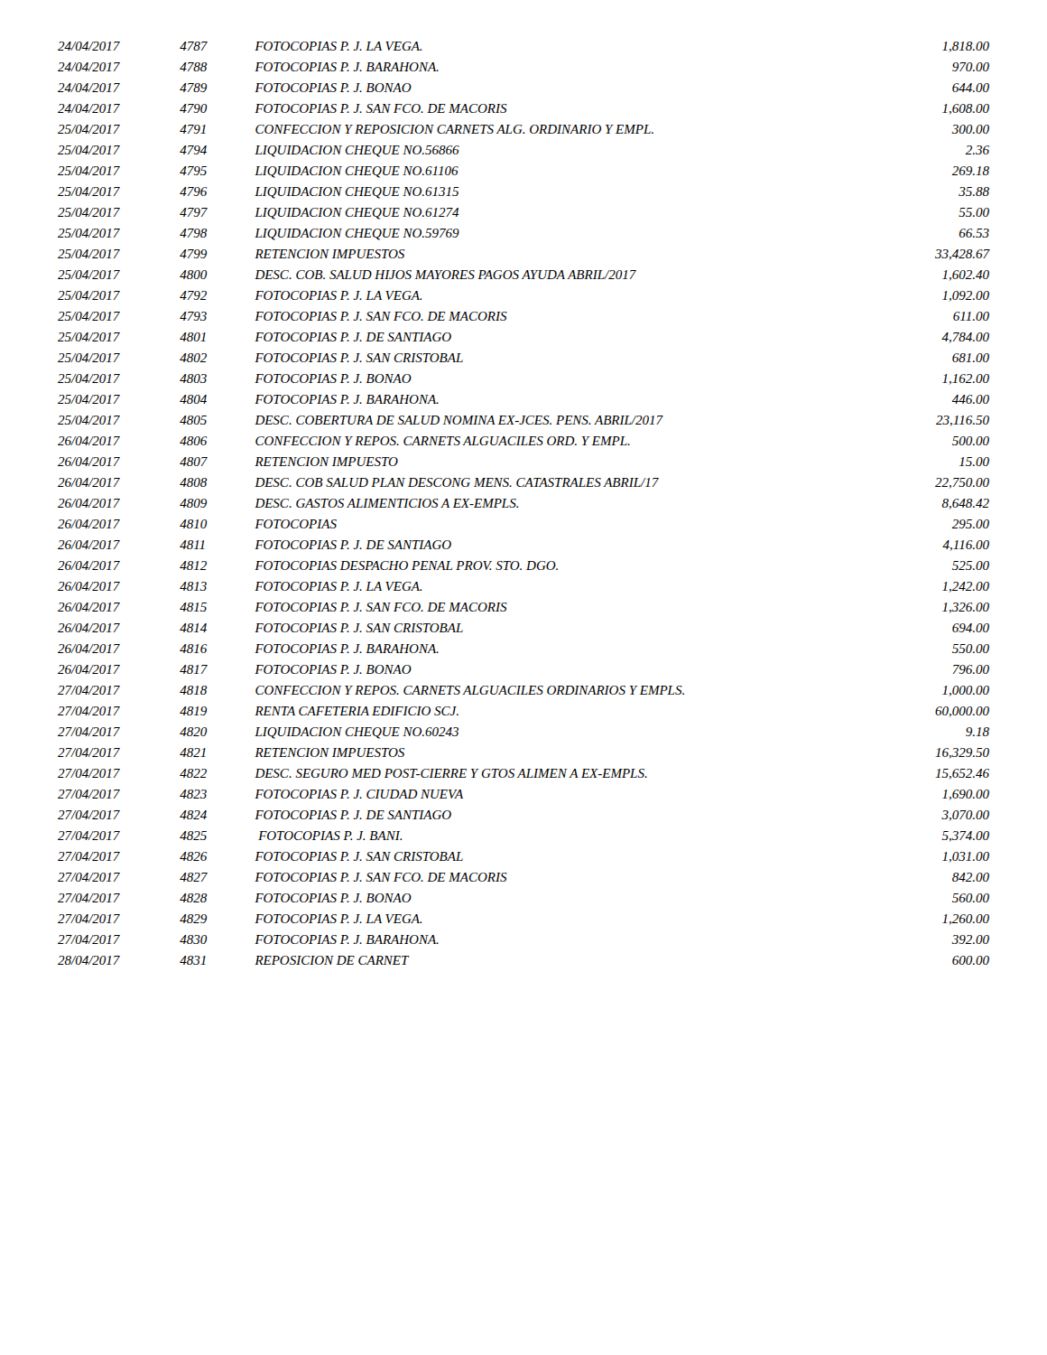| 24/04/2017 | 4787 | FOTOCOPIAS P. J. LA VEGA. | 1,818.00 |
| 24/04/2017 | 4788 | FOTOCOPIAS P. J. BARAHONA. | 970.00 |
| 24/04/2017 | 4789 | FOTOCOPIAS P. J. BONAO | 644.00 |
| 24/04/2017 | 4790 | FOTOCOPIAS P. J. SAN FCO. DE MACORIS | 1,608.00 |
| 25/04/2017 | 4791 | CONFECCION Y REPOSICION CARNETS ALG. ORDINARIO Y EMPL. | 300.00 |
| 25/04/2017 | 4794 | LIQUIDACION CHEQUE NO.56866 | 2.36 |
| 25/04/2017 | 4795 | LIQUIDACION CHEQUE NO.61106 | 269.18 |
| 25/04/2017 | 4796 | LIQUIDACION CHEQUE NO.61315 | 35.88 |
| 25/04/2017 | 4797 | LIQUIDACION CHEQUE NO.61274 | 55.00 |
| 25/04/2017 | 4798 | LIQUIDACION CHEQUE NO.59769 | 66.53 |
| 25/04/2017 | 4799 | RETENCION IMPUESTOS | 33,428.67 |
| 25/04/2017 | 4800 | DESC. COB. SALUD HIJOS MAYORES PAGOS AYUDA ABRIL/2017 | 1,602.40 |
| 25/04/2017 | 4792 | FOTOCOPIAS P. J. LA VEGA. | 1,092.00 |
| 25/04/2017 | 4793 | FOTOCOPIAS P. J. SAN FCO. DE MACORIS | 611.00 |
| 25/04/2017 | 4801 | FOTOCOPIAS P. J. DE SANTIAGO | 4,784.00 |
| 25/04/2017 | 4802 | FOTOCOPIAS P. J. SAN CRISTOBAL | 681.00 |
| 25/04/2017 | 4803 | FOTOCOPIAS P. J. BONAO | 1,162.00 |
| 25/04/2017 | 4804 | FOTOCOPIAS P. J. BARAHONA. | 446.00 |
| 25/04/2017 | 4805 | DESC. COBERTURA DE SALUD NOMINA EX-JCES. PENS. ABRIL/2017 | 23,116.50 |
| 26/04/2017 | 4806 | CONFECCION Y REPOS. CARNETS ALGUACILES ORD. Y EMPL. | 500.00 |
| 26/04/2017 | 4807 | RETENCION IMPUESTO | 15.00 |
| 26/04/2017 | 4808 | DESC. COB SALUD PLAN DESCONG MENS. CATASTRALES ABRIL/17 | 22,750.00 |
| 26/04/2017 | 4809 | DESC. GASTOS ALIMENTICIOS A EX-EMPLS. | 8,648.42 |
| 26/04/2017 | 4810 | FOTOCOPIAS | 295.00 |
| 26/04/2017 | 4811 | FOTOCOPIAS P. J. DE SANTIAGO | 4,116.00 |
| 26/04/2017 | 4812 | FOTOCOPIAS DESPACHO PENAL PROV. STO. DGO. | 525.00 |
| 26/04/2017 | 4813 | FOTOCOPIAS P. J. LA VEGA. | 1,242.00 |
| 26/04/2017 | 4815 | FOTOCOPIAS P. J. SAN FCO. DE MACORIS | 1,326.00 |
| 26/04/2017 | 4814 | FOTOCOPIAS P. J. SAN CRISTOBAL | 694.00 |
| 26/04/2017 | 4816 | FOTOCOPIAS P. J. BARAHONA. | 550.00 |
| 26/04/2017 | 4817 | FOTOCOPIAS P. J. BONAO | 796.00 |
| 27/04/2017 | 4818 | CONFECCION Y REPOS. CARNETS ALGUACILES ORDINARIOS Y EMPLS. | 1,000.00 |
| 27/04/2017 | 4819 | RENTA CAFETERIA EDIFICIO SCJ. | 60,000.00 |
| 27/04/2017 | 4820 | LIQUIDACION CHEQUE NO.60243 | 9.18 |
| 27/04/2017 | 4821 | RETENCION IMPUESTOS | 16,329.50 |
| 27/04/2017 | 4822 | DESC. SEGURO MED POST-CIERRE Y GTOS ALIMEN A EX-EMPLS. | 15,652.46 |
| 27/04/2017 | 4823 | FOTOCOPIAS P. J. CIUDAD NUEVA | 1,690.00 |
| 27/04/2017 | 4824 | FOTOCOPIAS P. J. DE SANTIAGO | 3,070.00 |
| 27/04/2017 | 4825 | FOTOCOPIAS P. J. BANI. | 5,374.00 |
| 27/04/2017 | 4826 | FOTOCOPIAS P. J. SAN CRISTOBAL | 1,031.00 |
| 27/04/2017 | 4827 | FOTOCOPIAS P. J. SAN FCO. DE MACORIS | 842.00 |
| 27/04/2017 | 4828 | FOTOCOPIAS P. J. BONAO | 560.00 |
| 27/04/2017 | 4829 | FOTOCOPIAS P. J. LA VEGA. | 1,260.00 |
| 27/04/2017 | 4830 | FOTOCOPIAS P. J. BARAHONA. | 392.00 |
| 28/04/2017 | 4831 | REPOSICION DE CARNET | 600.00 |